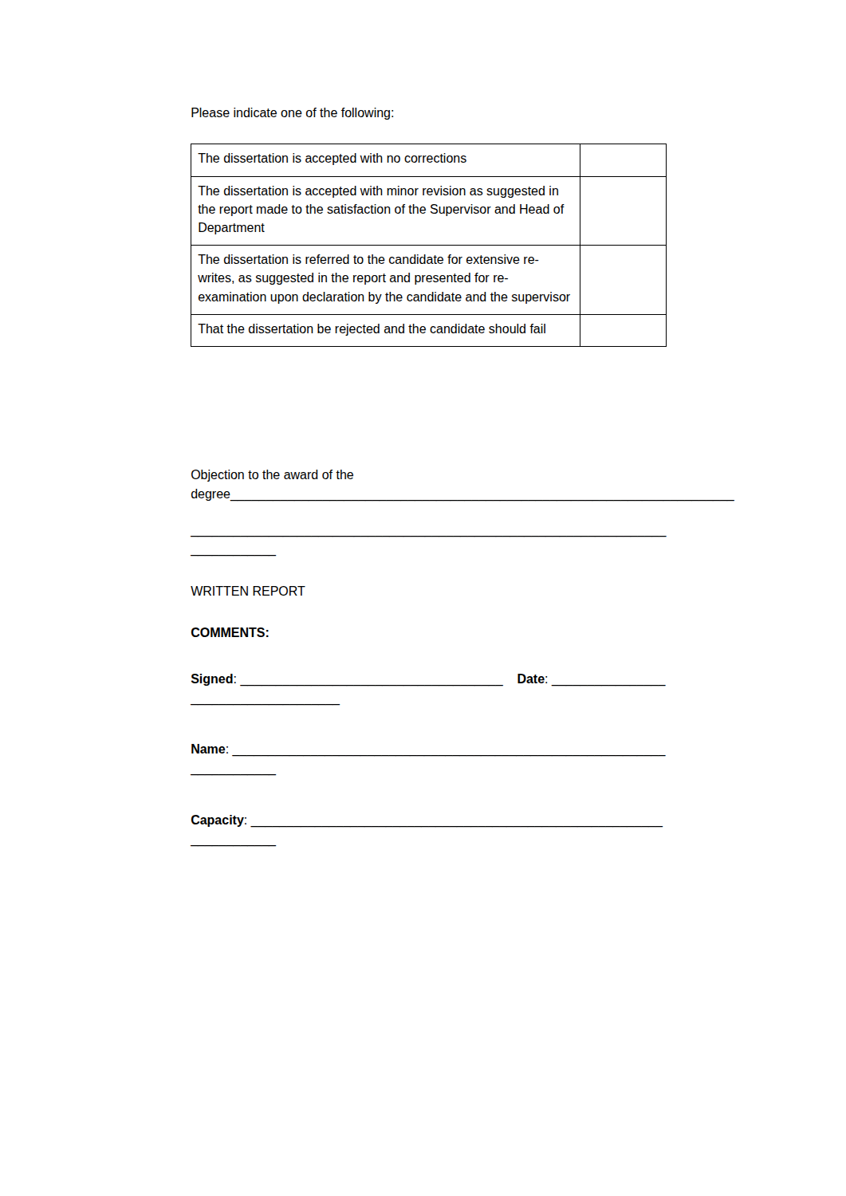Please indicate one of the following:
| The dissertation is accepted with no corrections | |
| The dissertation is accepted with minor revision as suggested in the report made to the satisfaction of the Supervisor and Head of Department | |
| The dissertation is referred to the candidate for extensive re-writes, as suggested in the report and presented for re-examination upon declaration by the candidate and the supervisor | |
| That the dissertation be rejected and the candidate should fail | |
Objection to the award of the
degree_______________________________________________________________________
_______________________________________________________________________________
WRITTEN REPORT
COMMENTS:
Signed: _____________________________________ Date: _____________________________________
Name: _________________________________________________________________________
Capacity: ______________________________________________________________________